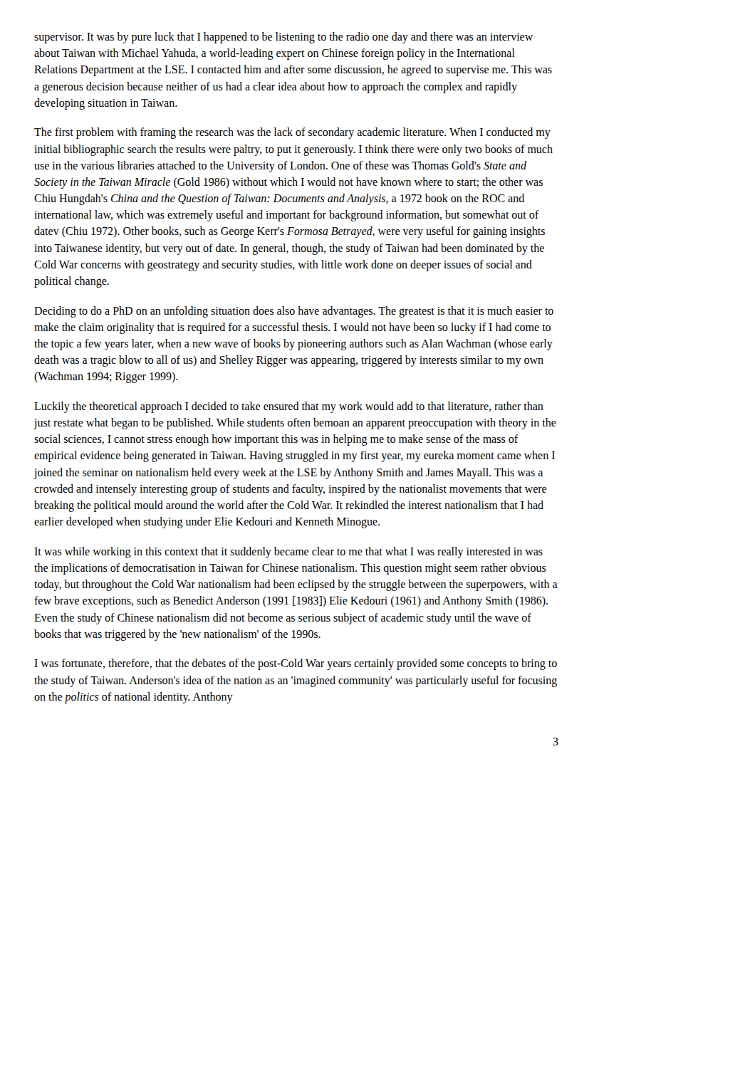supervisor. It was by pure luck that I happened to be listening to the radio one day and there was an interview about Taiwan with Michael Yahuda, a world-leading expert on Chinese foreign policy in the International Relations Department at the LSE. I contacted him and after some discussion, he agreed to supervise me. This was a generous decision because neither of us had a clear idea about how to approach the complex and rapidly developing situation in Taiwan.
The first problem with framing the research was the lack of secondary academic literature. When I conducted my initial bibliographic search the results were paltry, to put it generously. I think there were only two books of much use in the various libraries attached to the University of London. One of these was Thomas Gold's State and Society in the Taiwan Miracle (Gold 1986) without which I would not have known where to start; the other was Chiu Hungdah's China and the Question of Taiwan: Documents and Analysis, a 1972 book on the ROC and international law, which was extremely useful and important for background information, but somewhat out of datev (Chiu 1972). Other books, such as George Kerr's Formosa Betrayed, were very useful for gaining insights into Taiwanese identity, but very out of date. In general, though, the study of Taiwan had been dominated by the Cold War concerns with geostrategy and security studies, with little work done on deeper issues of social and political change.
Deciding to do a PhD on an unfolding situation does also have advantages. The greatest is that it is much easier to make the claim originality that is required for a successful thesis. I would not have been so lucky if I had come to the topic a few years later, when a new wave of books by pioneering authors such as Alan Wachman (whose early death was a tragic blow to all of us) and Shelley Rigger was appearing, triggered by interests similar to my own (Wachman 1994; Rigger 1999).
Luckily the theoretical approach I decided to take ensured that my work would add to that literature, rather than just restate what began to be published. While students often bemoan an apparent preoccupation with theory in the social sciences, I cannot stress enough how important this was in helping me to make sense of the mass of empirical evidence being generated in Taiwan. Having struggled in my first year, my eureka moment came when I joined the seminar on nationalism held every week at the LSE by Anthony Smith and James Mayall. This was a crowded and intensely interesting group of students and faculty, inspired by the nationalist movements that were breaking the political mould around the world after the Cold War. It rekindled the interest nationalism that I had earlier developed when studying under Elie Kedouri and Kenneth Minogue.
It was while working in this context that it suddenly became clear to me that what I was really interested in was the implications of democratisation in Taiwan for Chinese nationalism. This question might seem rather obvious today, but throughout the Cold War nationalism had been eclipsed by the struggle between the superpowers, with a few brave exceptions, such as Benedict Anderson (1991 [1983]) Elie Kedouri (1961) and Anthony Smith (1986). Even the study of Chinese nationalism did not become as serious subject of academic study until the wave of books that was triggered by the 'new nationalism' of the 1990s.
I was fortunate, therefore, that the debates of the post-Cold War years certainly provided some concepts to bring to the study of Taiwan. Anderson's idea of the nation as an 'imagined community' was particularly useful for focusing on the politics of national identity. Anthony
3